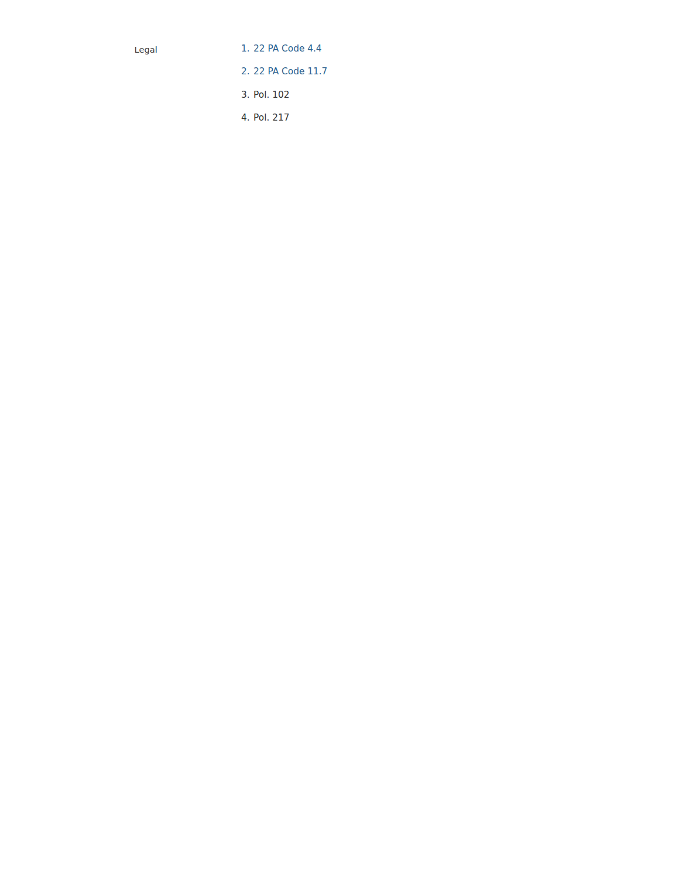Legal
1. 22 PA Code 4.4
2. 22 PA Code 11.7
3. Pol. 102
4. Pol. 217